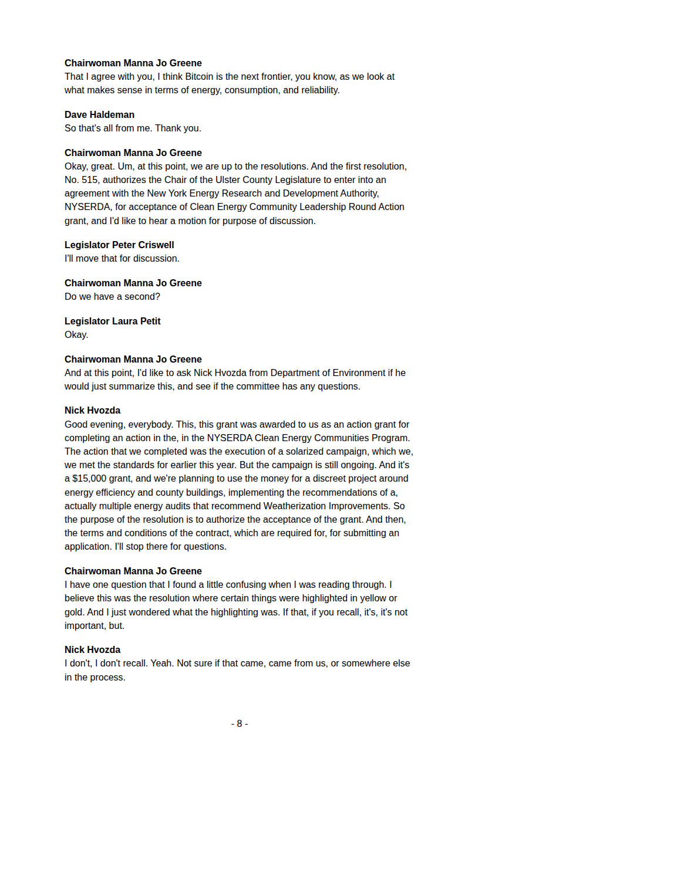Chairwoman Manna Jo Greene
That I agree with you, I think Bitcoin is the next frontier, you know, as we look at what makes sense in terms of energy, consumption, and reliability.
Dave Haldeman
So that's all from me. Thank you.
Chairwoman Manna Jo Greene
Okay, great. Um, at this point, we are up to the resolutions. And the first resolution, No. 515, authorizes the Chair of the Ulster County Legislature to enter into an agreement with the New York Energy Research and Development Authority, NYSERDA, for acceptance of Clean Energy Community Leadership Round Action grant, and I'd like to hear a motion for purpose of discussion.
Legislator Peter Criswell
I'll move that for discussion.
Chairwoman Manna Jo Greene
Do we have a second?
Legislator Laura Petit
Okay.
Chairwoman Manna Jo Greene
And at this point, I'd like to ask Nick Hvozda from Department of Environment if he would just summarize this, and see if the committee has any questions.
Nick Hvozda
Good evening, everybody. This, this grant was awarded to us as an action grant for completing an action in the, in the NYSERDA Clean Energy Communities Program. The action that we completed was the execution of a solarized campaign, which we, we met the standards for earlier this year. But the campaign is still ongoing. And it's a $15,000 grant, and we're planning to use the money for a discreet project around energy efficiency and county buildings, implementing the recommendations of a, actually multiple energy audits that recommend Weatherization Improvements. So the purpose of the resolution is to authorize the acceptance of the grant. And then, the terms and conditions of the contract, which are required for, for submitting an application. I'll stop there for questions.
Chairwoman Manna Jo Greene
I have one question that I found a little confusing when I was reading through. I believe this was the resolution where certain things were highlighted in yellow or gold. And I just wondered what the highlighting was. If that, if you recall, it's, it's not important, but.
Nick Hvozda
I don't, I don't recall. Yeah. Not sure if that came, came from us, or somewhere else in the process.
- 8 -